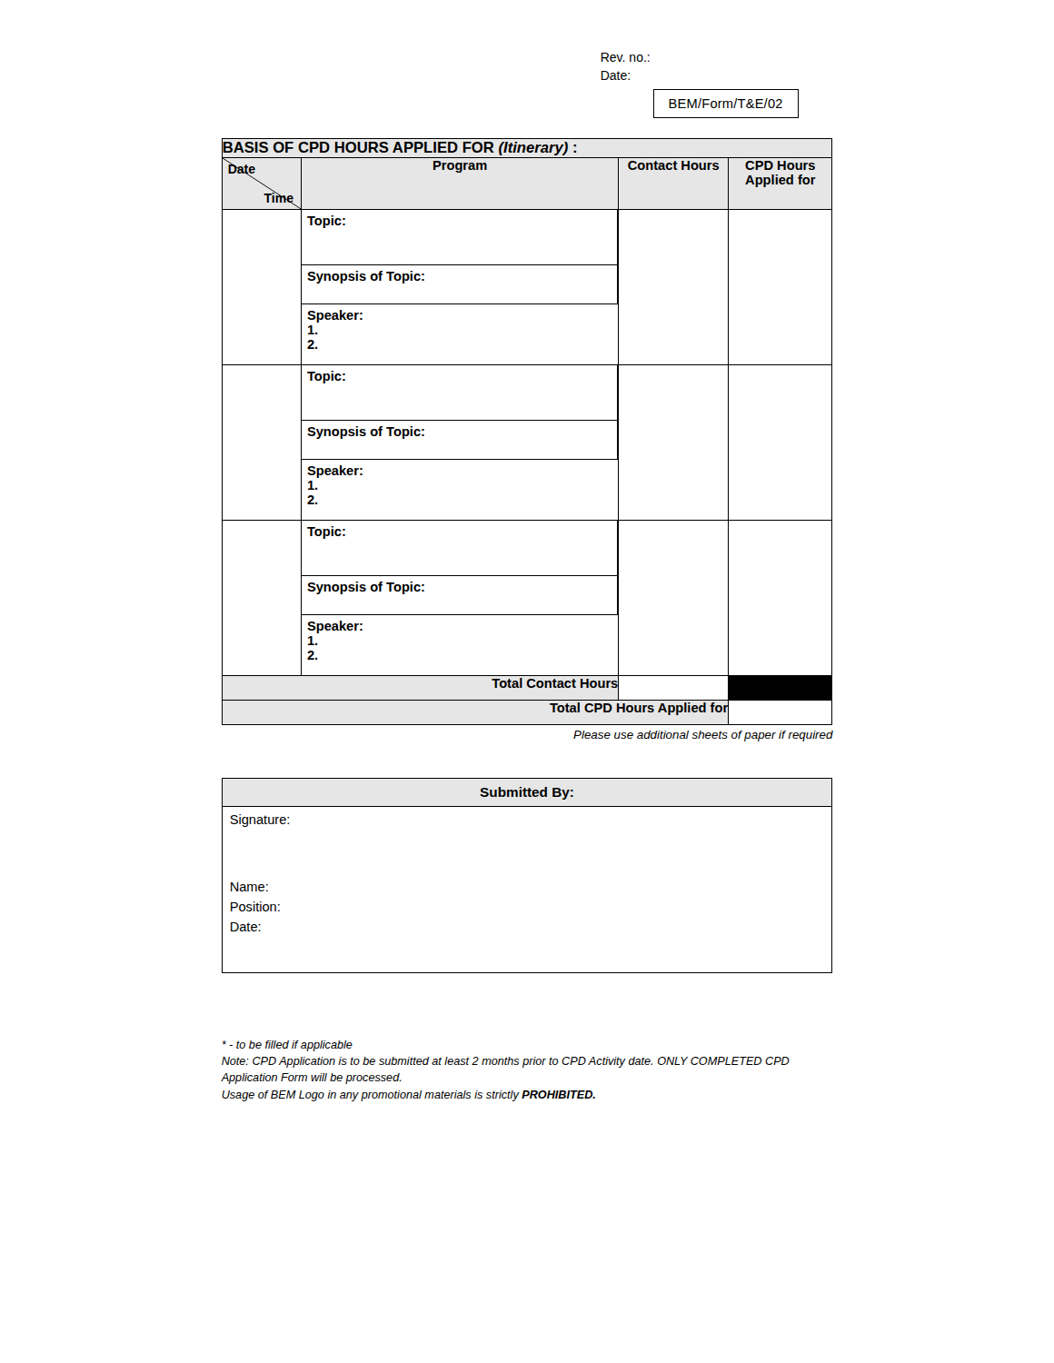Rev. no.:
Date:
BEM/Form/T&E/02
| BASIS OF CPD HOURS APPLIED FOR (Itinerary) : |
| Date Time | Program | Contact Hours | CPD Hours Applied for |
| | / Topic: / / Synopsis of Topic: / / Speaker: 1. 2. / | | |
| | / Topic: / / Synopsis of Topic: / / Speaker: 1. 2. / | | |
| | / Topic: / / Synopsis of Topic: / / Speaker: 1. 2. / | | |
| Total Contact Hours | | |
| Total CPD Hours Applied for | |
Please use additional sheets of paper if required
| Submitted By: |
| Signature: Name: Position: Date: |
* - to be filled if applicable
Note: CPD Application is to be submitted at least 2 months prior to CPD Activity date. ONLY COMPLETED CPD Application Form will be processed.
Usage of BEM Logo in any promotional materials is strictly PROHIBITED.